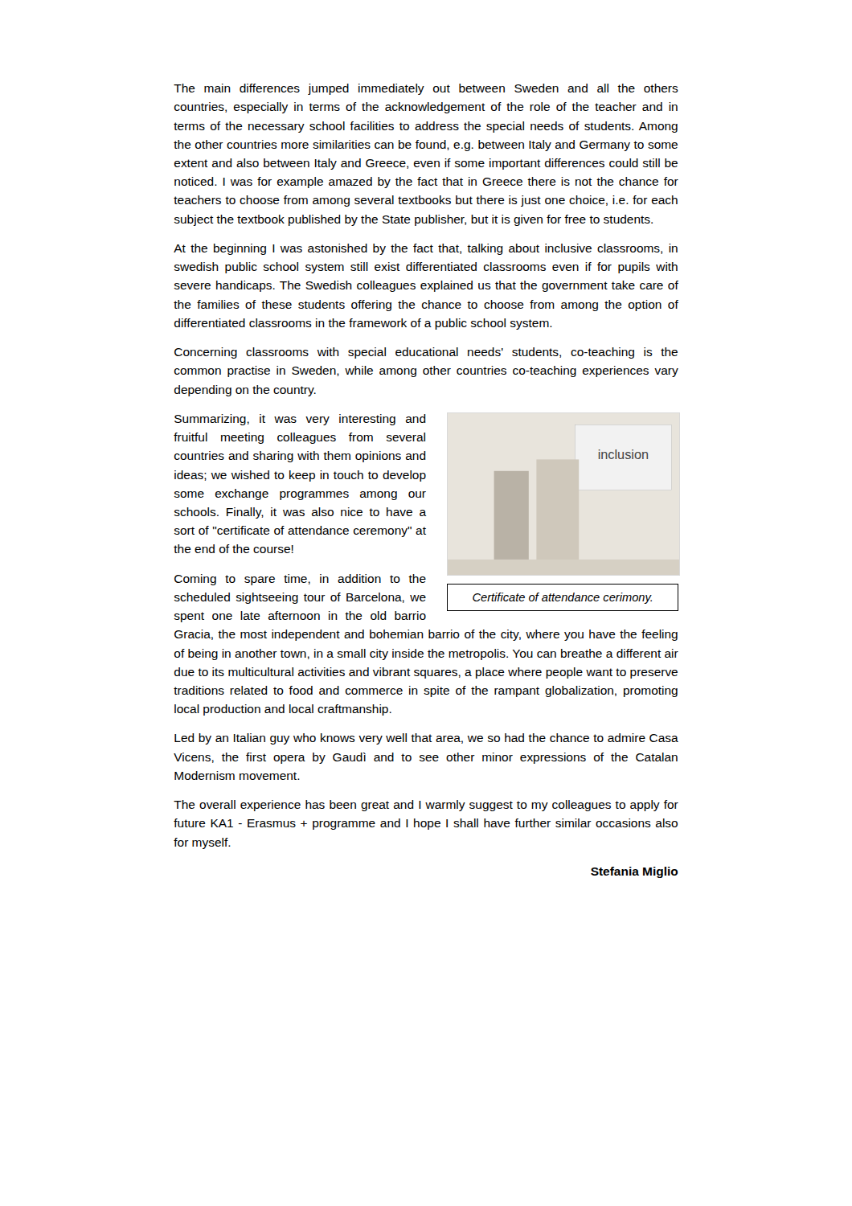The main differences jumped immediately out between Sweden and all the others countries, especially in terms of the acknowledgement of the role of the teacher and in terms of the necessary school facilities to address the special needs of students. Among the other countries more similarities can be found, e.g. between Italy and Germany to some extent and also between Italy and Greece, even if some important differences could still be noticed. I was for example amazed by the fact that in Greece there is not the chance for teachers to choose from among several textbooks but there is just one choice, i.e. for each subject the textbook published by the State publisher, but it is given for free to students.
At the beginning I was astonished by the fact that, talking about inclusive classrooms, in swedish public school system still exist differentiated classrooms even if for pupils with severe handicaps. The Swedish colleagues explained us that the government take care of the families of these students offering the chance to choose from among the option of differentiated classrooms in the framework of a public school system.
Concerning classrooms with special educational needs' students, co-teaching is the common practise in Sweden, while among other countries co-teaching experiences vary depending on the country.
Certificate of attendance cerimony.
Summarizing, it was very interesting and fruitful meeting colleagues from several countries and sharing with them opinions and ideas; we wished to keep in touch to develop some exchange programmes among our schools. Finally, it was also nice to have a sort of "certificate of attendance ceremony" at the end of the course!
Coming to spare time, in addition to the scheduled sightseeing tour of Barcelona, we spent one late afternoon in the old barrio Gracia, the most independent and bohemian barrio of the city, where you have the feeling of being in another town, in a small city inside the metropolis. You can breathe a different air due to its multicultural activities and vibrant squares, a place where people want to preserve traditions related to food and commerce in spite of the rampant globalization, promoting local production and local craftmanship.
Led by an Italian guy who knows very well that area, we so had the chance to admire Casa Vicens, the first opera by Gaudì and to see other minor expressions of the Catalan Modernism movement.
The overall experience has been great and I warmly suggest to my colleagues to apply for future KA1 - Erasmus + programme and I hope I shall have further similar occasions also for myself.
Stefania Miglio